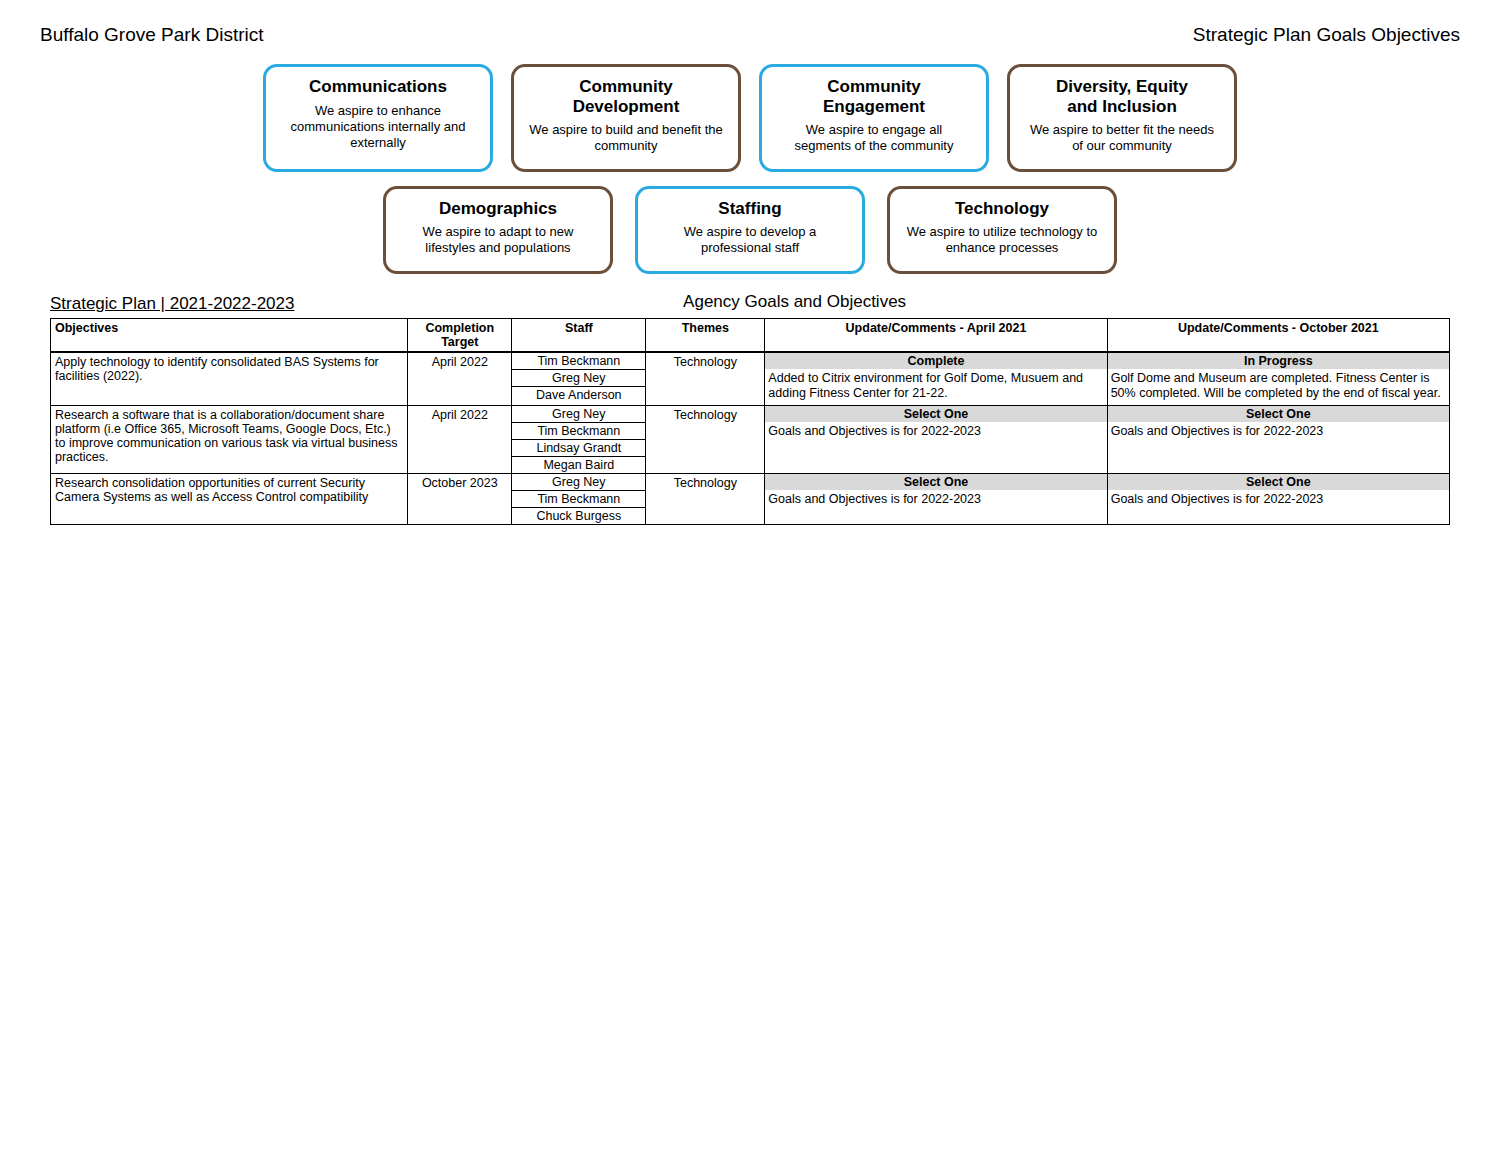Buffalo Grove Park District
Strategic Plan Goals Objectives
Communications
We aspire to enhance communications internally and externally
Community
Development
We aspire to build and benefit the community
Community
Engagement
We aspire to engage all segments of the community
Diversity, Equity
and Inclusion
We aspire to better fit the needs of our community
Demographics
We aspire to adapt to new lifestyles and populations
Staffing
We aspire to develop a professional staff
Technology
We aspire to utilize technology to enhance processes
Strategic Plan | 2021-2022-2023
Agency Goals and Objectives
| Objectives | Completion Target | Staff | Themes | Update/Comments - April 2021 | Update/Comments - October 2021 |
| --- | --- | --- | --- | --- | --- |
| Apply technology to identify consolidated BAS Systems for facilities (2022). | April 2022 | / Tim Beckmann / / Greg Ney / / Dave Anderson / | Technology | Complete Added to Citrix environment for Golf Dome, Musuem and adding Fitness Center for 21-22. | In Progress Golf Dome and Museum are completed. Fitness Center is 50% completed. Will be completed by the end of fiscal year. |
| Research a software that is a collaboration/document share platform (i.e Office 365, Microsoft Teams, Google Docs, Etc.) to improve communication on various task via virtual business practices. | April 2022 | / Greg Ney / / Tim Beckmann / / Lindsay Grandt / / Megan Baird / | Technology | Select One Goals and Objectives is for 2022-2023 | Select One Goals and Objectives is for 2022-2023 |
| Research consolidation opportunities of current Security Camera Systems as well as Access Control compatibility | October 2023 | / Greg Ney / / Tim Beckmann / / Chuck Burgess / | Technology | Select One Goals and Objectives is for 2022-2023 | Select One Goals and Objectives is for 2022-2023 |